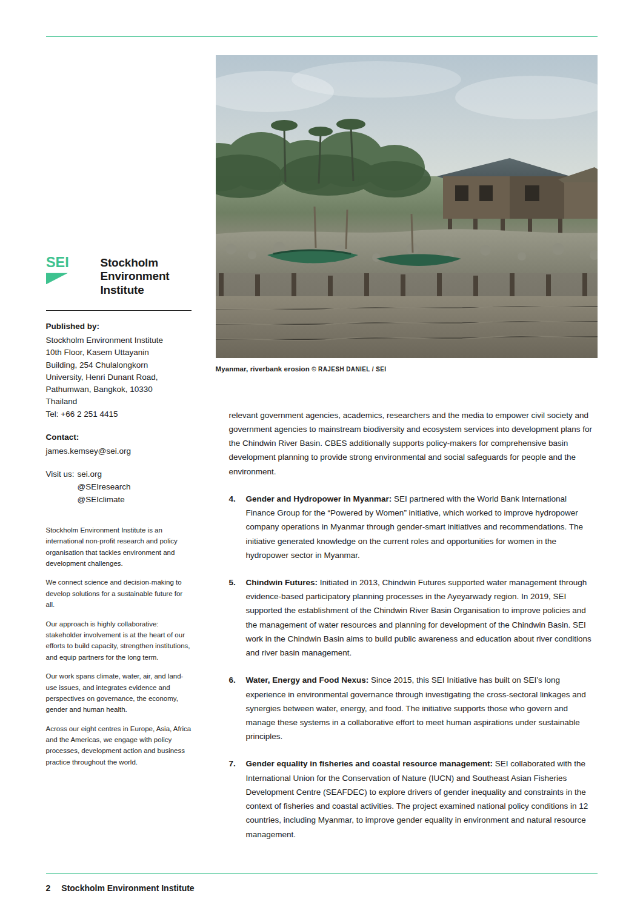SEI
Stockholm
Environment
Institute
Published by:
Stockholm Environment Institute
10th Floor, Kasem Uttayanin
Building, 254 Chulalongkorn
University, Henri Dunant Road,
Pathumwan, Bangkok, 10330
Thailand
Tel: +66 2 251 4415
Contact:
james.kemsey@sei.org
Visit us: sei.org
@SEIresearch
@SEIclimate
Stockholm Environment Institute is an international non-profit research and policy organisation that tackles environment and development challenges.
We connect science and decision-making to develop solutions for a sustainable future for all.
Our approach is highly collaborative: stakeholder involvement is at the heart of our efforts to build capacity, strengthen institutions, and equip partners for the long term.
Our work spans climate, water, air, and land-use issues, and integrates evidence and perspectives on governance, the economy, gender and human health.
Across our eight centres in Europe, Asia, Africa and the Americas, we engage with policy processes, development action and business practice throughout the world.
Myanmar, riverbank erosion © RAJESH DANIEL / SEI
relevant government agencies, academics, researchers and the media to empower civil society and government agencies to mainstream biodiversity and ecosystem services into development plans for the Chindwin River Basin. CBES additionally supports policy-makers for comprehensive basin development planning to provide strong environmental and social safeguards for people and the environment.
Gender and Hydropower in Myanmar: SEI partnered with the World Bank International Finance Group for the “Powered by Women” initiative, which worked to improve hydropower company operations in Myanmar through gender-smart initiatives and recommendations. The initiative generated knowledge on the current roles and opportunities for women in the hydropower sector in Myanmar.
Chindwin Futures: Initiated in 2013, Chindwin Futures supported water management through evidence-based participatory planning processes in the Ayeyarwady region. In 2019, SEI supported the establishment of the Chindwin River Basin Organisation to improve policies and the management of water resources and planning for development of the Chindwin Basin. SEI work in the Chindwin Basin aims to build public awareness and education about river conditions and river basin management.
Water, Energy and Food Nexus: Since 2015, this SEI Initiative has built on SEI’s long experience in environmental governance through investigating the cross-sectoral linkages and synergies between water, energy, and food. The initiative supports those who govern and manage these systems in a collaborative effort to meet human aspirations under sustainable principles.
Gender equality in fisheries and coastal resource management: SEI collaborated with the International Union for the Conservation of Nature (IUCN) and Southeast Asian Fisheries Development Centre (SEAFDEC) to explore drivers of gender inequality and constraints in the context of fisheries and coastal activities. The project examined national policy conditions in 12 countries, including Myanmar, to improve gender equality in environment and natural resource management.
2 Stockholm Environment Institute